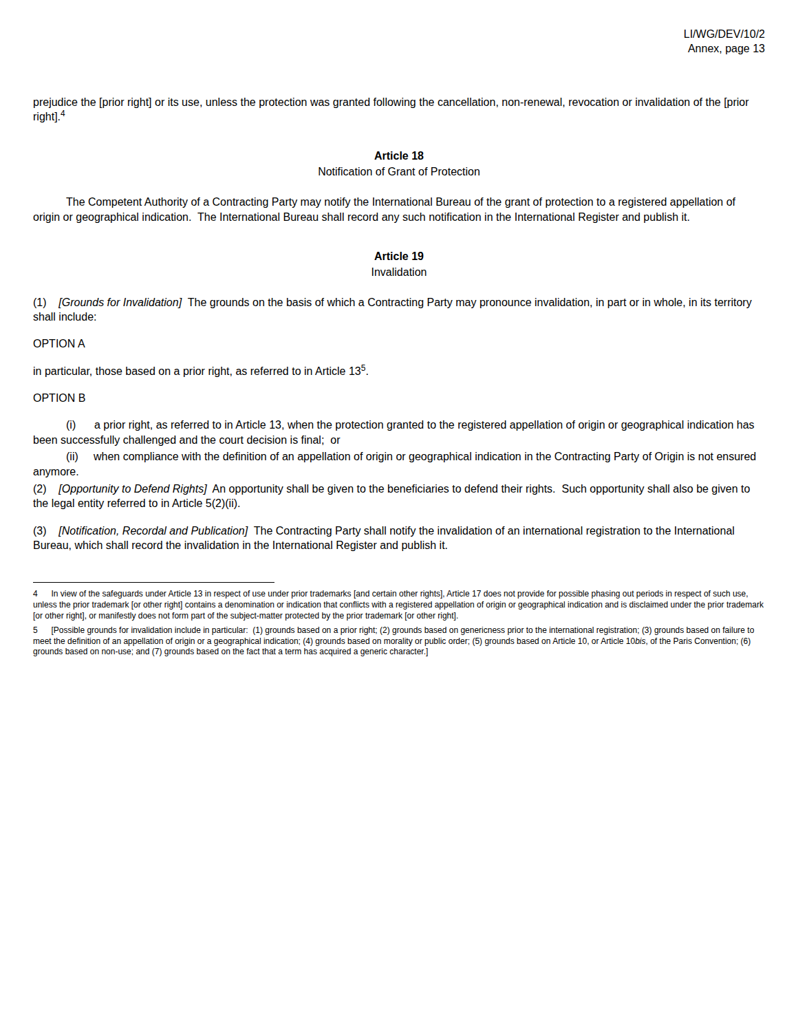LI/WG/DEV/10/2
Annex, page 13
prejudice the [prior right] or its use, unless the protection was granted following the cancellation, non-renewal, revocation or invalidation of the [prior right].4
Article 18
Notification of Grant of Protection
The Competent Authority of a Contracting Party may notify the International Bureau of the grant of protection to a registered appellation of origin or geographical indication. The International Bureau shall record any such notification in the International Register and publish it.
Article 19
Invalidation
(1) [Grounds for Invalidation] The grounds on the basis of which a Contracting Party may pronounce invalidation, in part or in whole, in its territory shall include:
OPTION A
in particular, those based on a prior right, as referred to in Article 135.
OPTION B
(i) a prior right, as referred to in Article 13, when the protection granted to the registered appellation of origin or geographical indication has been successfully challenged and the court decision is final; or
(ii) when compliance with the definition of an appellation of origin or geographical indication in the Contracting Party of Origin is not ensured anymore.
(2) [Opportunity to Defend Rights] An opportunity shall be given to the beneficiaries to defend their rights. Such opportunity shall also be given to the legal entity referred to in Article 5(2)(ii).
(3) [Notification, Recordal and Publication] The Contracting Party shall notify the invalidation of an international registration to the International Bureau, which shall record the invalidation in the International Register and publish it.
4 In view of the safeguards under Article 13 in respect of use under prior trademarks [and certain other rights], Article 17 does not provide for possible phasing out periods in respect of such use, unless the prior trademark [or other right] contains a denomination or indication that conflicts with a registered appellation of origin or geographical indication and is disclaimed under the prior trademark [or other right], or manifestly does not form part of the subject-matter protected by the prior trademark [or other right].
5[Possible grounds for invalidation include in particular: (1) grounds based on a prior right; (2) grounds based on genericness prior to the international registration; (3) grounds based on failure to meet the definition of an appellation of origin or a geographical indication; (4) grounds based on morality or public order; (5) grounds based on Article 10, or Article 10bis, of the Paris Convention; (6) grounds based on non-use; and (7) grounds based on the fact that a term has acquired a generic character.]